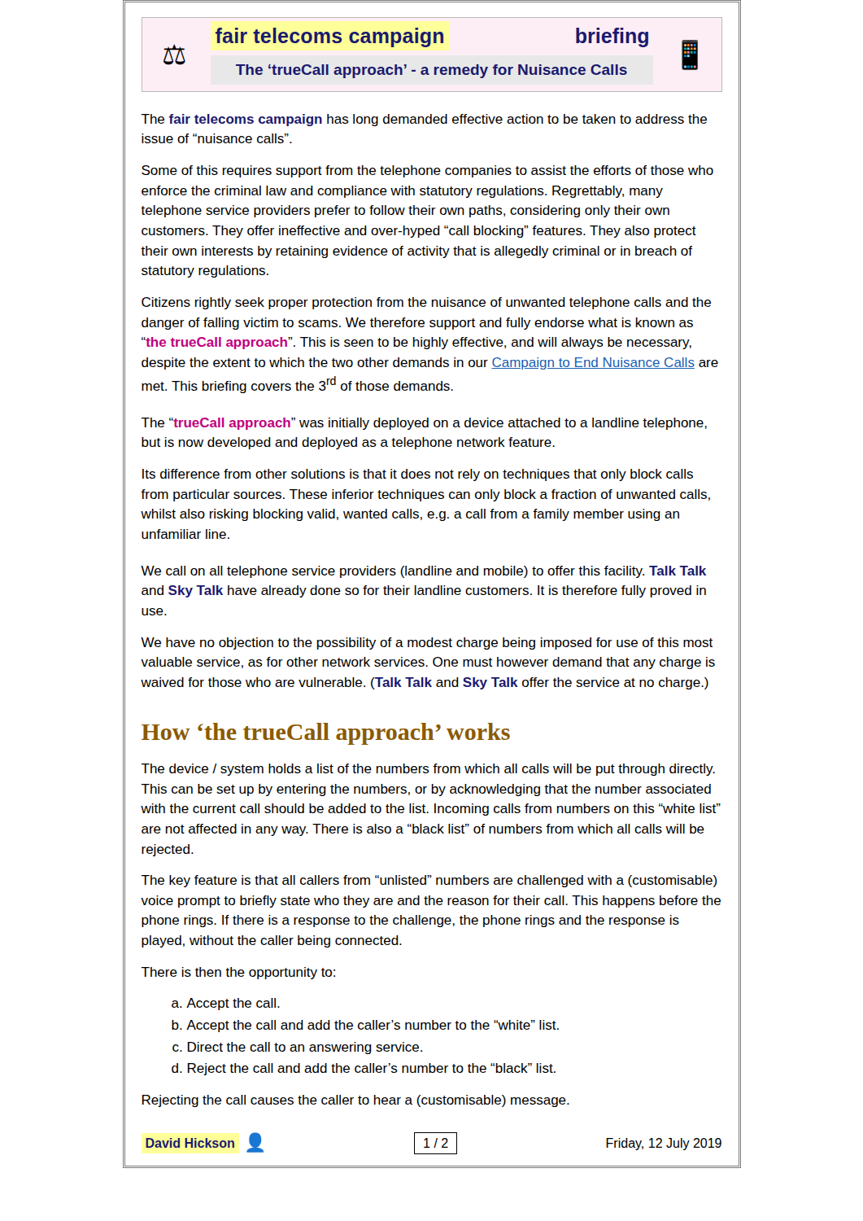fair telecoms campaign briefing
The ‘trueCall approach’ - a remedy for Nuisance Calls
The fair telecoms campaign has long demanded effective action to be taken to address the issue of “nuisance calls”.
Some of this requires support from the telephone companies to assist the efforts of those who enforce the criminal law and compliance with statutory regulations. Regrettably, many telephone service providers prefer to follow their own paths, considering only their own customers. They offer ineffective and over-hyped “call blocking” features. They also protect their own interests by retaining evidence of activity that is allegedly criminal or in breach of statutory regulations.
Citizens rightly seek proper protection from the nuisance of unwanted telephone calls and the danger of falling victim to scams. We therefore support and fully endorse what is known as “the trueCall approach”. This is seen to be highly effective, and will always be necessary, despite the extent to which the two other demands in our Campaign to End Nuisance Calls are met. This briefing covers the 3rd of those demands.
The “trueCall approach” was initially deployed on a device attached to a landline telephone, but is now developed and deployed as a telephone network feature.
Its difference from other solutions is that it does not rely on techniques that only block calls from particular sources. These inferior techniques can only block a fraction of unwanted calls, whilst also risking blocking valid, wanted calls, e.g. a call from a family member using an unfamiliar line.
We call on all telephone service providers (landline and mobile) to offer this facility. Talk Talk and Sky Talk have already done so for their landline customers. It is therefore fully proved in use.
We have no objection to the possibility of a modest charge being imposed for use of this most valuable service, as for other network services. One must however demand that any charge is waived for those who are vulnerable. (Talk Talk and Sky Talk offer the service at no charge.)
How ‘the trueCall approach’ works
The device / system holds a list of the numbers from which all calls will be put through directly. This can be set up by entering the numbers, or by acknowledging that the number associated with the current call should be added to the list. Incoming calls from numbers on this “white list” are not affected in any way. There is also a “black list” of numbers from which all calls will be rejected.
The key feature is that all callers from “unlisted” numbers are challenged with a (customisable) voice prompt to briefly state who they are and the reason for their call. This happens before the phone rings. If there is a response to the challenge, the phone rings and the response is played, without the caller being connected.
There is then the opportunity to:
Accept the call.
Accept the call and add the caller’s number to the “white” list.
Direct the call to an answering service.
Reject the call and add the caller’s number to the “black” list.
Rejecting the call causes the caller to hear a (customisable) message.
David Hickson 👤
1 / 2
Friday, 12 July 2019